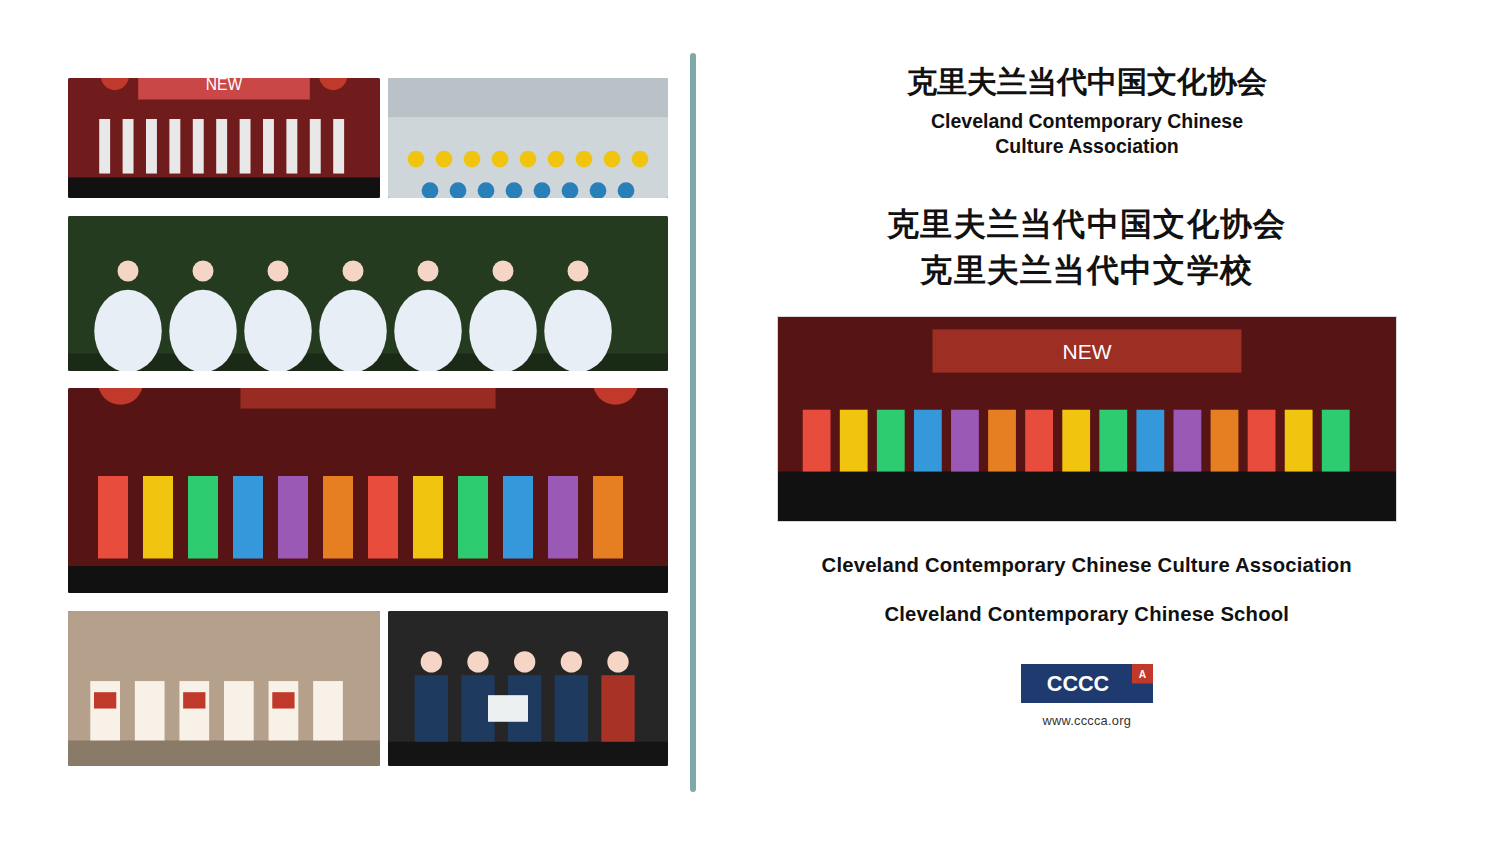克里夫兰当代中国文化协会
克里夫兰当代中文学校
Cleveland Contemporary Chinese Culture Association
Cleveland Contemporary Chinese School
www.cccca.org